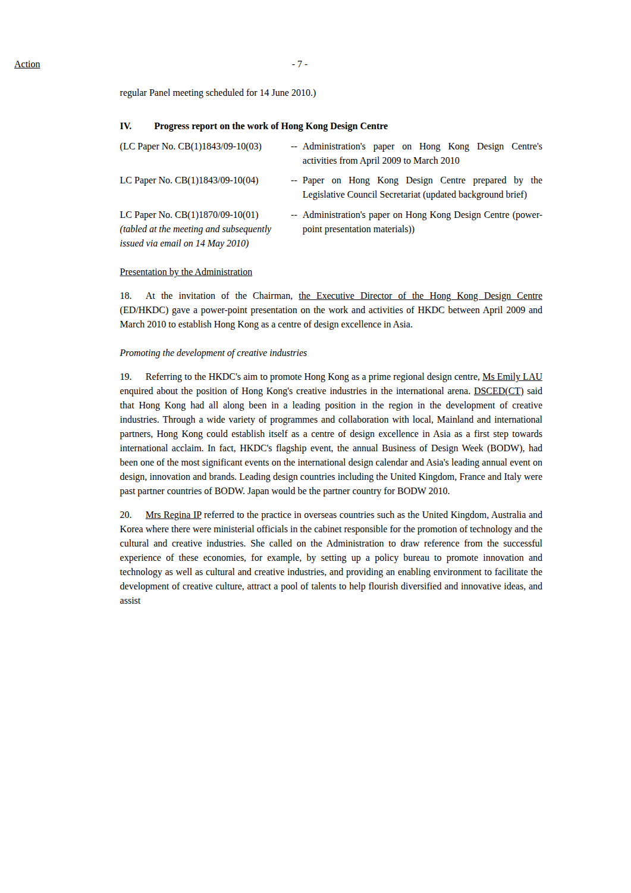Action
- 7 -
regular Panel meeting scheduled for 14 June 2010.)
| IV. | Progress report on the work of Hong Kong Design Centre |
| (LC Paper No. CB(1)1843/09-10(03) | -- | Administration's paper on Hong Kong Design Centre's activities from April 2009 to March 2010 |
| LC Paper No. CB(1)1843/09-10(04) | -- | Paper on Hong Kong Design Centre prepared by the Legislative Council Secretariat (updated background brief) |
| LC Paper No. CB(1)1870/09-10(01) (tabled at the meeting and subsequently issued via email on 14 May 2010) | -- | Administration's paper on Hong Kong Design Centre (power-point presentation materials)) |
Presentation by the Administration
18. At the invitation of the Chairman, the Executive Director of the Hong Kong Design Centre (ED/HKDC) gave a power-point presentation on the work and activities of HKDC between April 2009 and March 2010 to establish Hong Kong as a centre of design excellence in Asia.
Promoting the development of creative industries
19. Referring to the HKDC's aim to promote Hong Kong as a prime regional design centre, Ms Emily LAU enquired about the position of Hong Kong's creative industries in the international arena. DSCED(CT) said that Hong Kong had all along been in a leading position in the region in the development of creative industries. Through a wide variety of programmes and collaboration with local, Mainland and international partners, Hong Kong could establish itself as a centre of design excellence in Asia as a first step towards international acclaim. In fact, HKDC's flagship event, the annual Business of Design Week (BODW), had been one of the most significant events on the international design calendar and Asia's leading annual event on design, innovation and brands. Leading design countries including the United Kingdom, France and Italy were past partner countries of BODW. Japan would be the partner country for BODW 2010.
20. Mrs Regina IP referred to the practice in overseas countries such as the United Kingdom, Australia and Korea where there were ministerial officials in the cabinet responsible for the promotion of technology and the cultural and creative industries. She called on the Administration to draw reference from the successful experience of these economies, for example, by setting up a policy bureau to promote innovation and technology as well as cultural and creative industries, and providing an enabling environment to facilitate the development of creative culture, attract a pool of talents to help flourish diversified and innovative ideas, and assist